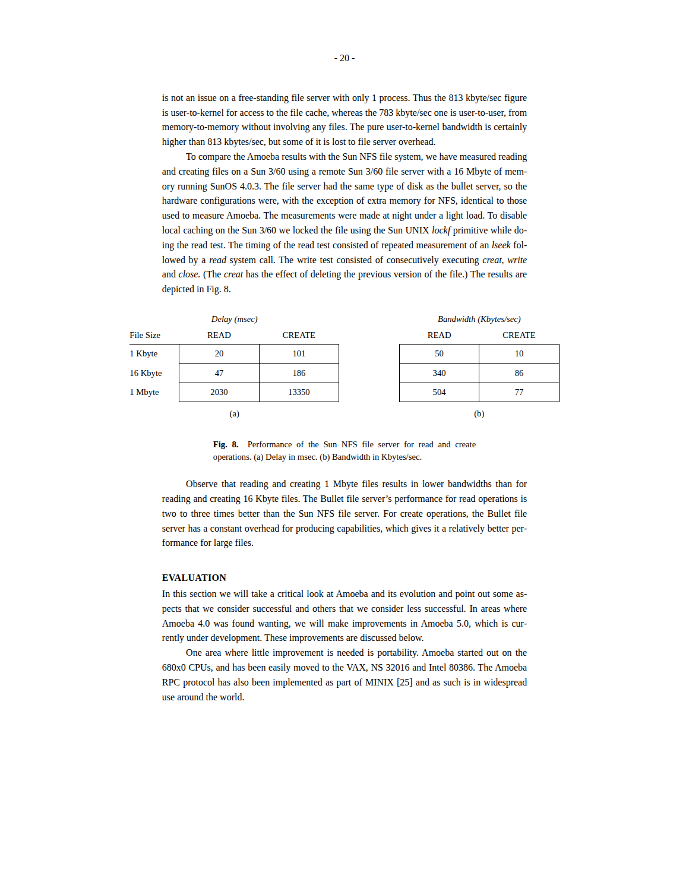- 20 -
is not an issue on a free-standing file server with only 1 process. Thus the 813 kbyte/sec figure is user-to-kernel for access to the file cache, whereas the 783 kbyte/sec one is user-to-user, from memory-to-memory without involving any files. The pure user-to-kernel bandwidth is certainly higher than 813 kbytes/sec, but some of it is lost to file server overhead.
To compare the Amoeba results with the Sun NFS file system, we have measured reading and creating files on a Sun 3/60 using a remote Sun 3/60 file server with a 16 Mbyte of memory running SunOS 4.0.3. The file server had the same type of disk as the bullet server, so the hardware configurations were, with the exception of extra memory for NFS, identical to those used to measure Amoeba. The measurements were made at night under a light load. To disable local caching on the Sun 3/60 we locked the file using the Sun UNIX lockf primitive while doing the read test. The timing of the read test consisted of repeated measurement of an lseek followed by a read system call. The write test consisted of consecutively executing creat, write and close. (The creat has the effect of deleting the previous version of the file.) The results are depicted in Fig. 8.
Delay (msec)
| File Size | READ | CREATE |
| --- | --- | --- |
| 1 Kbyte | 20 | 101 |
| 16 Kbyte | 47 | 186 |
| 1 Mbyte | 2030 | 13350 |
(a)
Bandwidth (Kbytes/sec)
| READ | CREATE |
| --- | --- |
| 50 | 10 |
| 340 | 86 |
| 504 | 77 |
(b)
Fig. 8. Performance of the Sun NFS file server for read and create operations. (a) Delay in msec. (b) Bandwidth in Kbytes/sec.
Observe that reading and creating 1 Mbyte files results in lower bandwidths than for reading and creating 16 Kbyte files. The Bullet file server’s performance for read operations is two to three times better than the Sun NFS file server. For create operations, the Bullet file server has a constant overhead for producing capabilities, which gives it a relatively better performance for large files.
Evaluation
In this section we will take a critical look at Amoeba and its evolution and point out some aspects that we consider successful and others that we consider less successful. In areas where Amoeba 4.0 was found wanting, we will make improvements in Amoeba 5.0, which is currently under development. These improvements are discussed below.
One area where little improvement is needed is portability. Amoeba started out on the 680x0 CPUs, and has been easily moved to the VAX, NS 32016 and Intel 80386. The Amoeba RPC protocol has also been implemented as part of MINIX [25] and as such is in widespread use around the world.